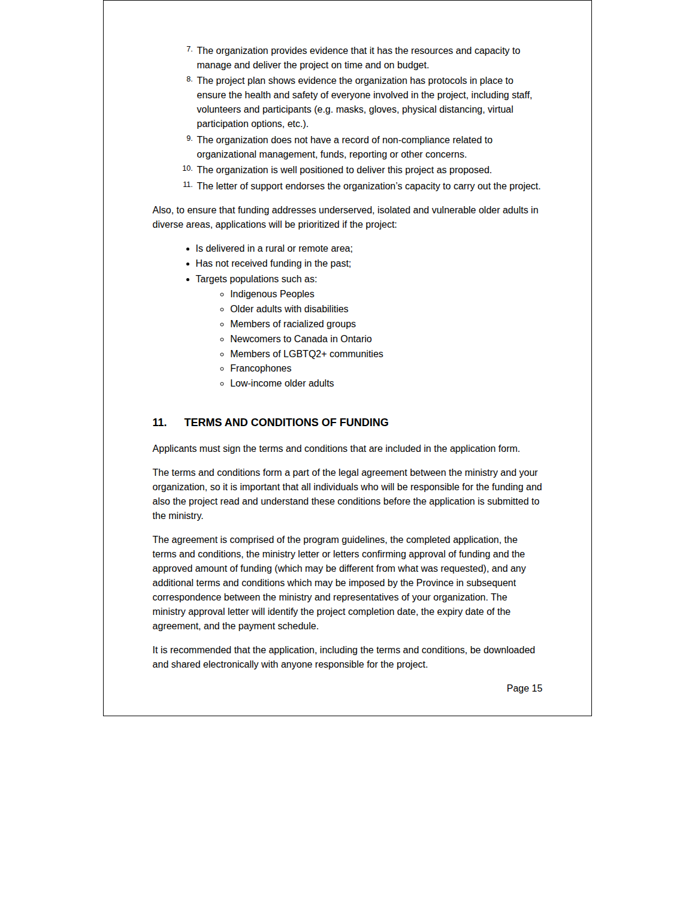7. The organization provides evidence that it has the resources and capacity to manage and deliver the project on time and on budget.
8. The project plan shows evidence the organization has protocols in place to ensure the health and safety of everyone involved in the project, including staff, volunteers and participants (e.g. masks, gloves, physical distancing, virtual participation options, etc.).
9. The organization does not have a record of non-compliance related to organizational management, funds, reporting or other concerns.
10. The organization is well positioned to deliver this project as proposed.
11. The letter of support endorses the organization’s capacity to carry out the project.
Also, to ensure that funding addresses underserved, isolated and vulnerable older adults in diverse areas, applications will be prioritized if the project:
Is delivered in a rural or remote area;
Has not received funding in the past;
Targets populations such as:
Indigenous Peoples
Older adults with disabilities
Members of racialized groups
Newcomers to Canada in Ontario
Members of LGBTQ2+ communities
Francophones
Low-income older adults
11. TERMS AND CONDITIONS OF FUNDING
Applicants must sign the terms and conditions that are included in the application form.
The terms and conditions form a part of the legal agreement between the ministry and your organization, so it is important that all individuals who will be responsible for the funding and also the project read and understand these conditions before the application is submitted to the ministry.
The agreement is comprised of the program guidelines, the completed application, the terms and conditions, the ministry letter or letters confirming approval of funding and the approved amount of funding (which may be different from what was requested), and any additional terms and conditions which may be imposed by the Province in subsequent correspondence between the ministry and representatives of your organization. The ministry approval letter will identify the project completion date, the expiry date of the agreement, and the payment schedule.
It is recommended that the application, including the terms and conditions, be downloaded and shared electronically with anyone responsible for the project.
Page 15